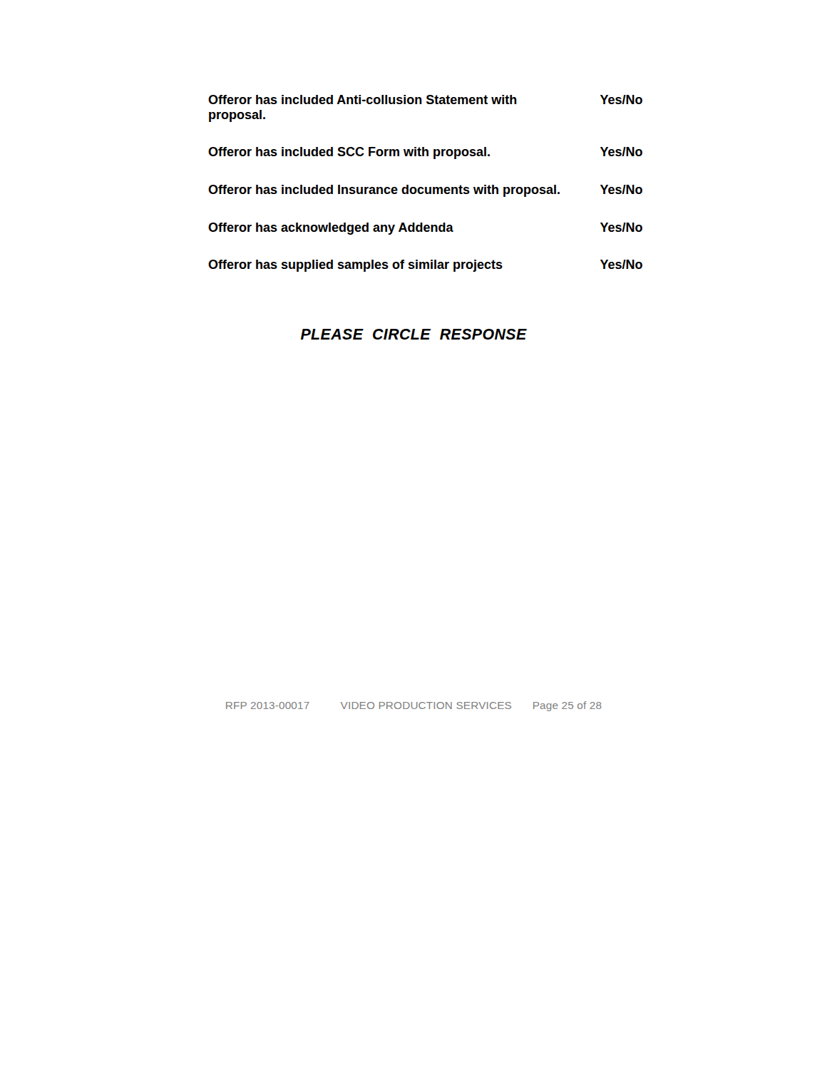Offeror has included Anti-collusion Statement with proposal.
Yes/No
Offeror has included SCC Form with proposal.
Yes/No
Offeror has included Insurance documents with proposal.
Yes/No
Offeror has acknowledged any Addenda
Yes/No
Offeror has supplied samples of similar projects
Yes/No
PLEASE CIRCLE RESPONSE
RFP 2013-00017 VIDEO PRODUCTION SERVICES Page 25 of 28